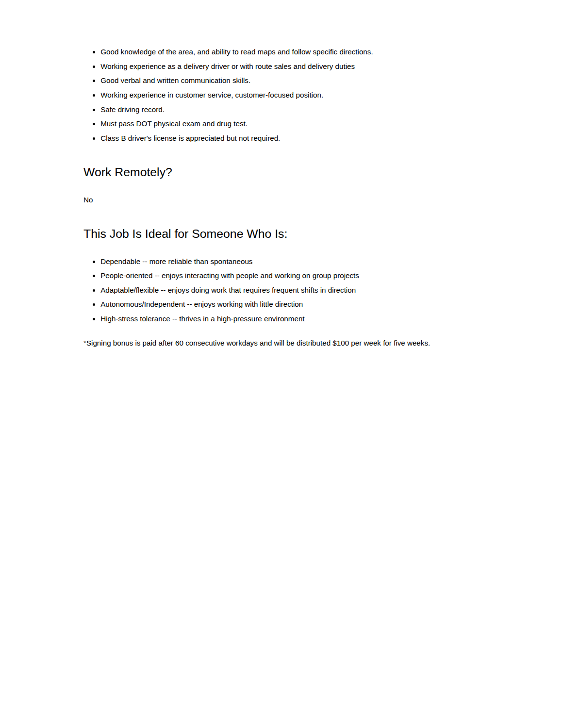Good knowledge of the area, and ability to read maps and follow specific directions.
Working experience as a delivery driver or with route sales and delivery duties
Good verbal and written communication skills.
Working experience in customer service, customer-focused position.
Safe driving record.
Must pass DOT physical exam and drug test.
Class B driver's license is appreciated but not required.
Work Remotely?
No
This Job Is Ideal for Someone Who Is:
Dependable -- more reliable than spontaneous
People-oriented -- enjoys interacting with people and working on group projects
Adaptable/flexible -- enjoys doing work that requires frequent shifts in direction
Autonomous/Independent -- enjoys working with little direction
High-stress tolerance -- thrives in a high-pressure environment
*Signing bonus is paid after 60 consecutive workdays and will be distributed $100 per week for five weeks.